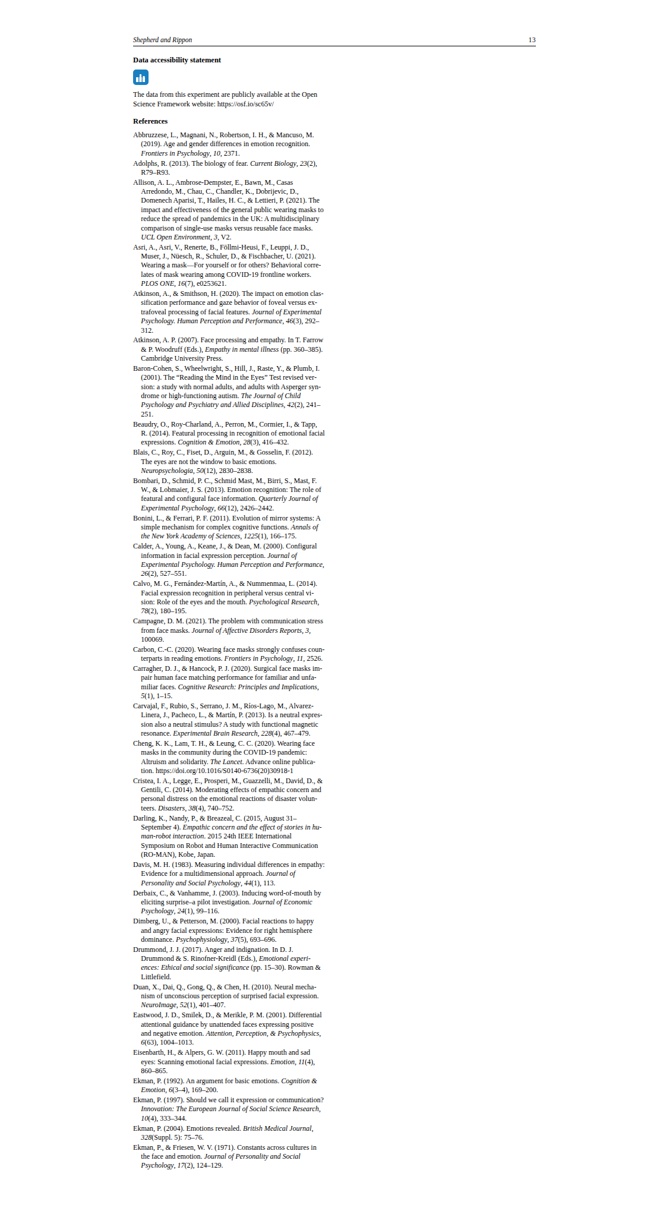Shepherd and Rippon 13
Data accessibility statement
The data from this experiment are publicly available at the Open Science Framework website: https://osf.io/sc65v/
References
Abbruzzese, L., Magnani, N., Robertson, I. H., & Mancuso, M. (2019). Age and gender differences in emotion recognition. Frontiers in Psychology, 10, 2371.
Adolphs, R. (2013). The biology of fear. Current Biology, 23(2), R79–R93.
Allison, A. L., Ambrose-Dempster, E., Bawn, M., Casas Arredondo, M., Chau, C., Chandler, K., Dobrijevic, D., Domenech Aparisi, T., Hailes, H. C., & Lettieri, P. (2021). The impact and effectiveness of the general public wearing masks to reduce the spread of pandemics in the UK: A multidisciplinary comparison of single-use masks versus reusable face masks. UCL Open Environment, 3, V2.
Asri, A., Asri, V., Renerte, B., Föllmi-Heusi, F., Leuppi, J. D., Muser, J., Nüesch, R., Schuler, D., & Fischbacher, U. (2021). Wearing a mask—For yourself or for others? Behavioral correlates of mask wearing among COVID-19 frontline workers. PLOS ONE, 16(7), e0253621.
Atkinson, A., & Smithson, H. (2020). The impact on emotion classification performance and gaze behavior of foveal versus extrafoveal processing of facial features. Journal of Experimental Psychology. Human Perception and Performance, 46(3), 292–312.
Atkinson, A. P. (2007). Face processing and empathy. In T. Farrow & P. Woodruff (Eds.), Empathy in mental illness (pp. 360–385). Cambridge University Press.
Baron-Cohen, S., Wheelwright, S., Hill, J., Raste, Y., & Plumb, I. (2001). The “Reading the Mind in the Eyes” Test revised version: a study with normal adults, and adults with Asperger syndrome or high-functioning autism. The Journal of Child Psychology and Psychiatry and Allied Disciplines, 42(2), 241–251.
Beaudry, O., Roy-Charland, A., Perron, M., Cormier, I., & Tapp, R. (2014). Featural processing in recognition of emotional facial expressions. Cognition & Emotion, 28(3), 416–432.
Blais, C., Roy, C., Fiset, D., Arguin, M., & Gosselin, F. (2012). The eyes are not the window to basic emotions. Neuropsychologia, 50(12), 2830–2838.
Bombari, D., Schmid, P. C., Schmid Mast, M., Birri, S., Mast, F. W., & Lobmaier, J. S. (2013). Emotion recognition: The role of featural and configural face information. Quarterly Journal of Experimental Psychology, 66(12), 2426–2442.
Bonini, L., & Ferrari, P. F. (2011). Evolution of mirror systems: A simple mechanism for complex cognitive functions. Annals of the New York Academy of Sciences, 1225(1), 166–175.
Calder, A., Young, A., Keane, J., & Dean, M. (2000). Configural information in facial expression perception. Journal of Experimental Psychology. Human Perception and Performance, 26(2), 527–551.
Calvo, M. G., Fernández-Martín, A., & Nummenmaa, L. (2014). Facial expression recognition in peripheral versus central vision: Role of the eyes and the mouth. Psychological Research, 78(2), 180–195.
Campagne, D. M. (2021). The problem with communication stress from face masks. Journal of Affective Disorders Reports, 3, 100069.
Carbon, C.-C. (2020). Wearing face masks strongly confuses counterparts in reading emotions. Frontiers in Psychology, 11, 2526.
Carragher, D. J., & Hancock, P. J. (2020). Surgical face masks impair human face matching performance for familiar and unfamiliar faces. Cognitive Research: Principles and Implications, 5(1), 1–15.
Carvajal, F., Rubio, S., Serrano, J. M., Ríos-Lago, M., Alvarez-Linera, J., Pacheco, L., & Martín, P. (2013). Is a neutral expression also a neutral stimulus? A study with functional magnetic resonance. Experimental Brain Research, 228(4), 467–479.
Cheng, K. K., Lam, T. H., & Leung, C. C. (2020). Wearing face masks in the community during the COVID-19 pandemic: Altruism and solidarity. The Lancet. Advance online publication. https://doi.org/10.1016/S0140-6736(20)30918-1
Cristea, I. A., Legge, E., Prosperi, M., Guazzelli, M., David, D., & Gentili, C. (2014). Moderating effects of empathic concern and personal distress on the emotional reactions of disaster volunteers. Disasters, 38(4), 740–752.
Darling, K., Nandy, P., & Breazeal, C. (2015, August 31–September 4). Empathic concern and the effect of stories in human-robot interaction. 2015 24th IEEE International Symposium on Robot and Human Interactive Communication (RO-MAN), Kobe, Japan.
Davis, M. H. (1983). Measuring individual differences in empathy: Evidence for a multidimensional approach. Journal of Personality and Social Psychology, 44(1), 113.
Derbaix, C., & Vanhamme, J. (2003). Inducing word-of-mouth by eliciting surprise–a pilot investigation. Journal of Economic Psychology, 24(1), 99–116.
Dimberg, U., & Petterson, M. (2000). Facial reactions to happy and angry facial expressions: Evidence for right hemisphere dominance. Psychophysiology, 37(5), 693–696.
Drummond, J. J. (2017). Anger and indignation. In D. J. Drummond & S. Rinofner-Kreidl (Eds.), Emotional experiences: Ethical and social significance (pp. 15–30). Rowman & Littlefield.
Duan, X., Dai, Q., Gong, Q., & Chen, H. (2010). Neural mechanism of unconscious perception of surprised facial expression. NeuroImage, 52(1), 401–407.
Eastwood, J. D., Smilek, D., & Merikle, P. M. (2001). Differential attentional guidance by unattended faces expressing positive and negative emotion. Attention, Perception, & Psychophysics, 6(63), 1004–1013.
Eisenbarth, H., & Alpers, G. W. (2011). Happy mouth and sad eyes: Scanning emotional facial expressions. Emotion, 11(4), 860–865.
Ekman, P. (1992). An argument for basic emotions. Cognition & Emotion, 6(3–4), 169–200.
Ekman, P. (1997). Should we call it expression or communication? Innovation: The European Journal of Social Science Research, 10(4), 333–344.
Ekman, P. (2004). Emotions revealed. British Medical Journal, 328(Suppl. 5): 75–76.
Ekman, P., & Friesen, W. V. (1971). Constants across cultures in the face and emotion. Journal of Personality and Social Psychology, 17(2), 124–129.